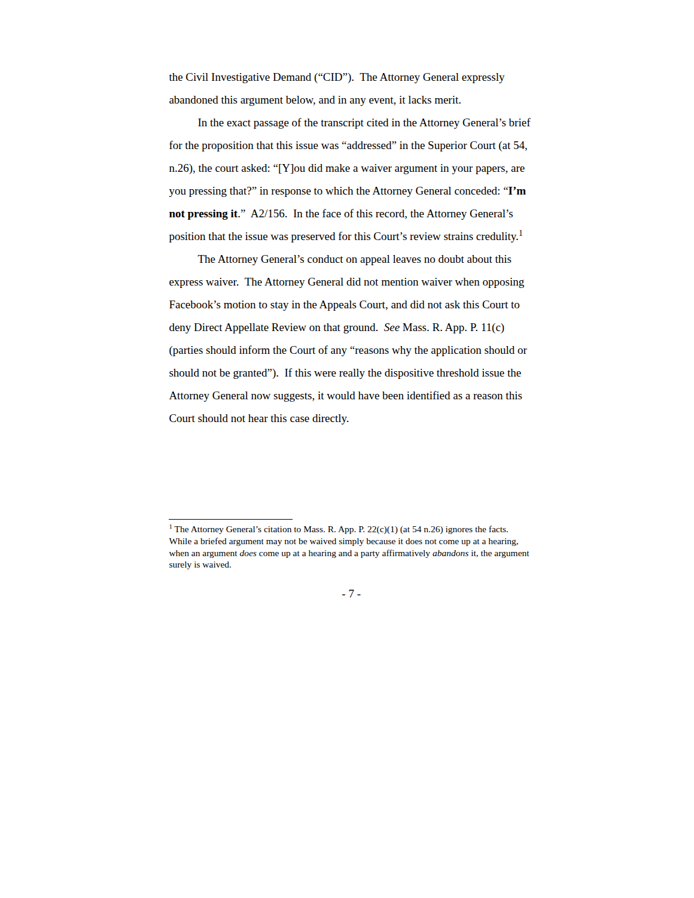the Civil Investigative Demand (“CID”). The Attorney General expressly abandoned this argument below, and in any event, it lacks merit.
In the exact passage of the transcript cited in the Attorney General’s brief for the proposition that this issue was “addressed” in the Superior Court (at 54, n.26), the court asked: “[Y]ou did make a waiver argument in your papers, are you pressing that?” in response to which the Attorney General conceded: “I’m not pressing it.” A2/156. In the face of this record, the Attorney General’s position that the issue was preserved for this Court’s review strains credulity.1
The Attorney General’s conduct on appeal leaves no doubt about this express waiver. The Attorney General did not mention waiver when opposing Facebook’s motion to stay in the Appeals Court, and did not ask this Court to deny Direct Appellate Review on that ground. See Mass. R. App. P. 11(c) (parties should inform the Court of any “reasons why the application should or should not be granted”). If this were really the dispositive threshold issue the Attorney General now suggests, it would have been identified as a reason this Court should not hear this case directly.
1 The Attorney General’s citation to Mass. R. App. P. 22(c)(1) (at 54 n.26) ignores the facts. While a briefed argument may not be waived simply because it does not come up at a hearing, when an argument does come up at a hearing and a party affirmatively abandons it, the argument surely is waived.
- 7 -